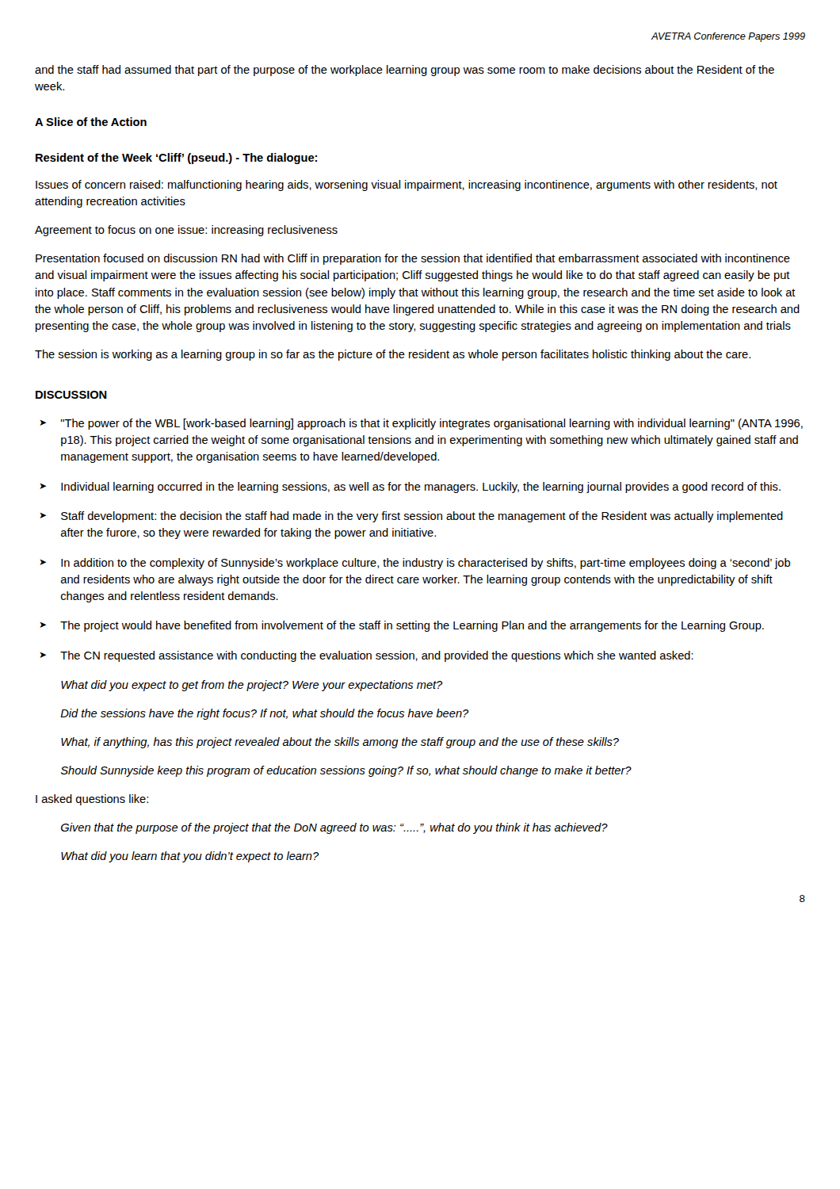AVETRA Conference Papers 1999
and the staff had assumed that part of the purpose of the workplace learning group was some room to make decisions about the Resident of the week.
A Slice of the Action
Resident of the Week ‘Cliff’ (pseud.) - The dialogue:
Issues of concern raised: malfunctioning hearing aids, worsening visual impairment, increasing incontinence, arguments with other residents, not attending recreation activities
Agreement to focus on one issue: increasing reclusiveness
Presentation focused on discussion RN had with Cliff in preparation for the session that identified that embarrassment associated with incontinence and visual impairment were the issues affecting his social participation; Cliff suggested things he would like to do that staff agreed can easily be put into place. Staff comments in the evaluation session (see below) imply that without this learning group, the research and the time set aside to look at the whole person of Cliff, his problems and reclusiveness would have lingered unattended to. While in this case it was the RN doing the research and presenting the case, the whole group was involved in listening to the story, suggesting specific strategies and agreeing on implementation and trials
The session is working as a learning group in so far as the picture of the resident as whole person facilitates holistic thinking about the care.
DISCUSSION
"The power of the WBL [work-based learning] approach is that it explicitly integrates organisational learning with individual learning" (ANTA 1996, p18). This project carried the weight of some organisational tensions and in experimenting with something new which ultimately gained staff and management support, the organisation seems to have learned/developed.
Individual learning occurred in the learning sessions, as well as for the managers. Luckily, the learning journal provides a good record of this.
Staff development: the decision the staff had made in the very first session about the management of the Resident was actually implemented after the furore, so they were rewarded for taking the power and initiative.
In addition to the complexity of Sunnyside’s workplace culture, the industry is characterised by shifts, part-time employees doing a ‘second’ job and residents who are always right outside the door for the direct care worker. The learning group contends with the unpredictability of shift changes and relentless resident demands.
The project would have benefited from involvement of the staff in setting the Learning Plan and the arrangements for the Learning Group.
The CN requested assistance with conducting the evaluation session, and provided the questions which she wanted asked:
What did you expect to get from the project? Were your expectations met?
Did the sessions have the right focus? If not, what should the focus have been?
What, if anything, has this project revealed about the skills among the staff group and the use of these skills?
Should Sunnyside keep this program of education sessions going? If so, what should change to make it better?
I asked questions like:
Given that the purpose of the project that the DoN agreed to was: “.....”, what do you think it has achieved?
What did you learn that you didn’t expect to learn?
8